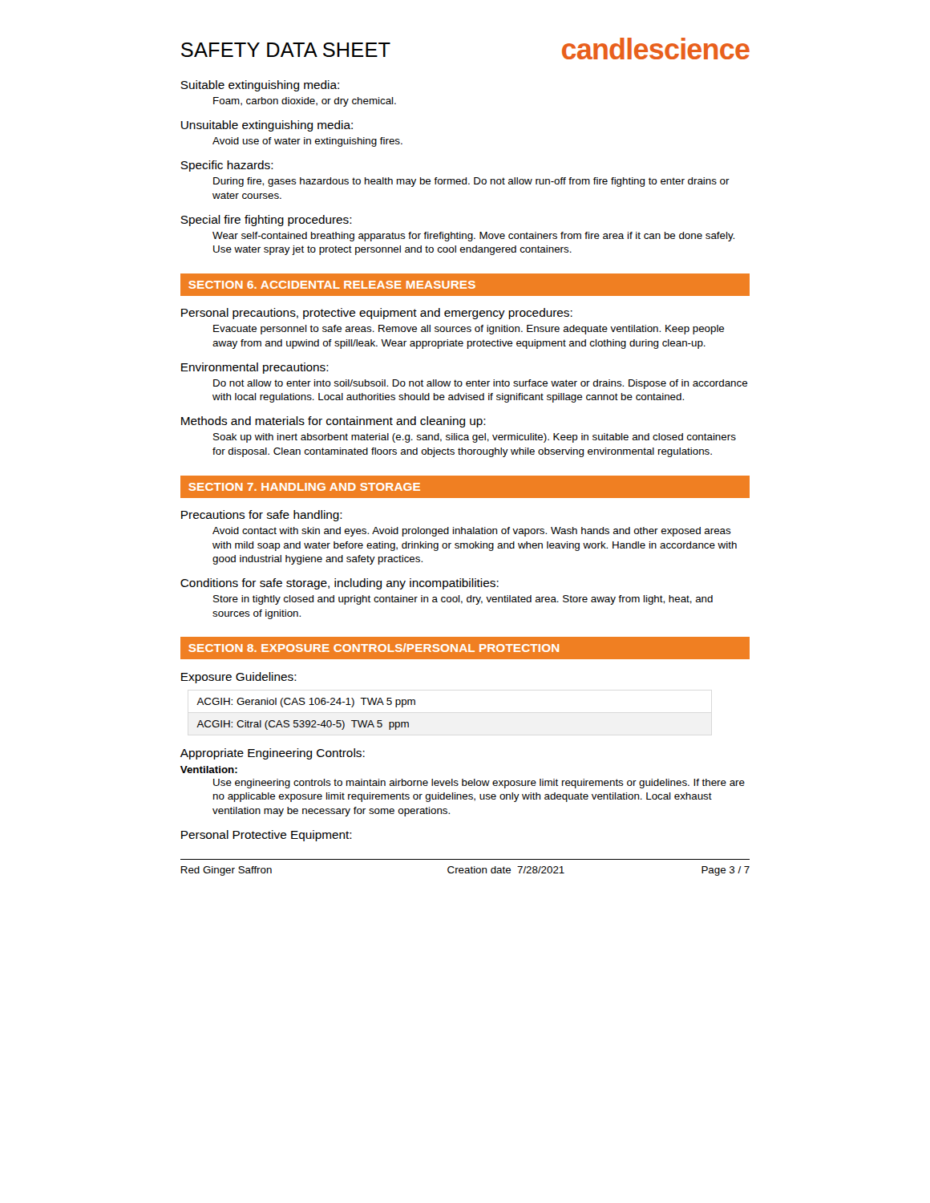SAFETY DATA SHEET
candle science
Suitable extinguishing media:
Foam, carbon dioxide, or dry chemical.
Unsuitable extinguishing media:
Avoid use of water in extinguishing fires.
Specific hazards:
During fire, gases hazardous to health may be formed. Do not allow run-off from fire fighting to enter drains or water courses.
Special fire fighting procedures:
Wear self-contained breathing apparatus for firefighting. Move containers from fire area if it can be done safely. Use water spray jet to protect personnel and to cool endangered containers.
SECTION 6. ACCIDENTAL RELEASE MEASURES
Personal precautions, protective equipment and emergency procedures:
Evacuate personnel to safe areas. Remove all sources of ignition. Ensure adequate ventilation. Keep people away from and upwind of spill/leak. Wear appropriate protective equipment and clothing during clean-up.
Environmental precautions:
Do not allow to enter into soil/subsoil. Do not allow to enter into surface water or drains. Dispose of in accordance with local regulations. Local authorities should be advised if significant spillage cannot be contained.
Methods and materials for containment and cleaning up:
Soak up with inert absorbent material (e.g. sand, silica gel, vermiculite). Keep in suitable and closed containers for disposal. Clean contaminated floors and objects thoroughly while observing environmental regulations.
SECTION 7. HANDLING AND STORAGE
Precautions for safe handling:
Avoid contact with skin and eyes. Avoid prolonged inhalation of vapors. Wash hands and other exposed areas with mild soap and water before eating, drinking or smoking and when leaving work. Handle in accordance with good industrial hygiene and safety practices.
Conditions for safe storage, including any incompatibilities:
Store in tightly closed and upright container in a cool, dry, ventilated area. Store away from light, heat, and sources of ignition.
SECTION 8. EXPOSURE CONTROLS/PERSONAL PROTECTION
Exposure Guidelines:
| ACGIH: Geraniol (CAS 106-24-1) TWA 5 ppm |
| ACGIH: Citral (CAS 5392-40-5) TWA 5 ppm |
Appropriate Engineering Controls:
Ventilation:
Use engineering controls to maintain airborne levels below exposure limit requirements or guidelines. If there are no applicable exposure limit requirements or guidelines, use only with adequate ventilation. Local exhaust ventilation may be necessary for some operations.
Personal Protective Equipment:
Red Ginger Saffron
Creation date 7/28/2021
Page 3 / 7